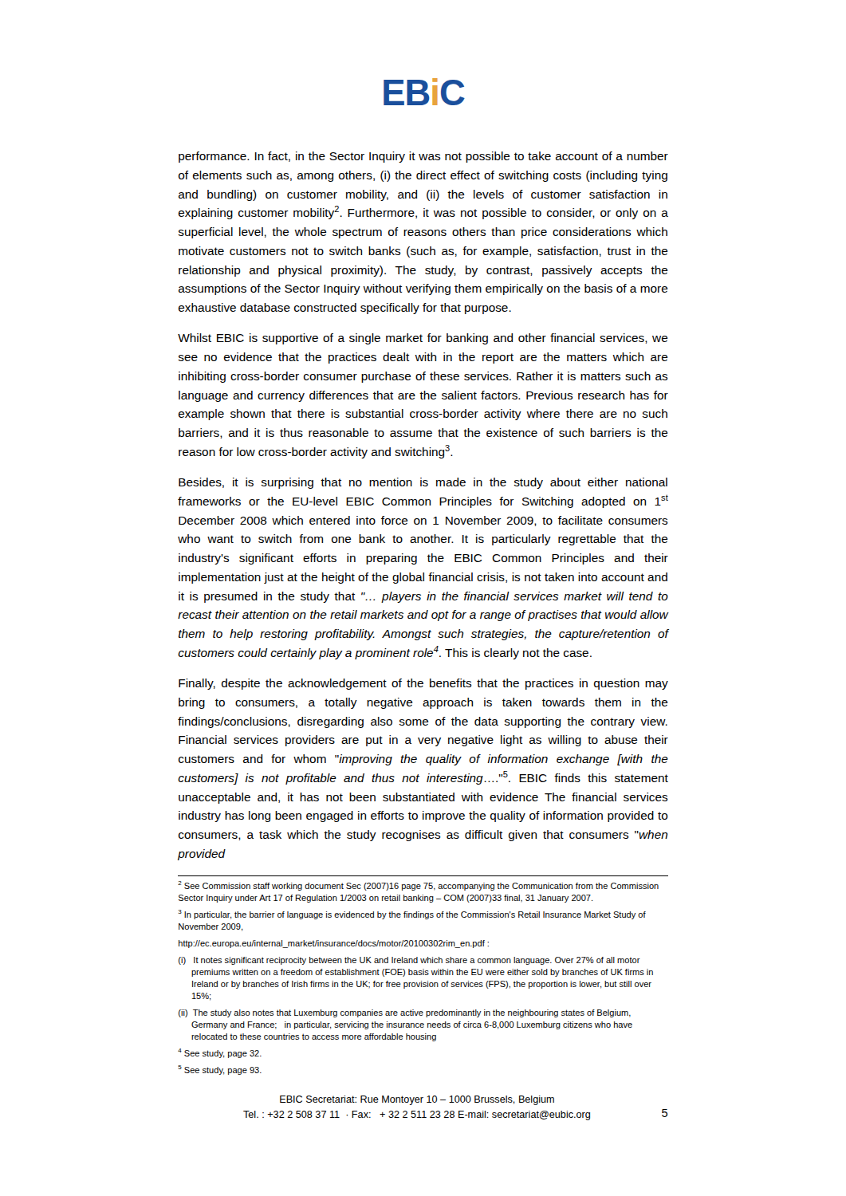EBi C
performance. In fact, in the Sector Inquiry it was not possible to take account of a number of elements such as, among others, (i) the direct effect of switching costs (including tying and bundling) on customer mobility, and (ii) the levels of customer satisfaction in explaining customer mobility2. Furthermore, it was not possible to consider, or only on a superficial level, the whole spectrum of reasons others than price considerations which motivate customers not to switch banks (such as, for example, satisfaction, trust in the relationship and physical proximity). The study, by contrast, passively accepts the assumptions of the Sector Inquiry without verifying them empirically on the basis of a more exhaustive database constructed specifically for that purpose.
Whilst EBIC is supportive of a single market for banking and other financial services, we see no evidence that the practices dealt with in the report are the matters which are inhibiting cross-border consumer purchase of these services. Rather it is matters such as language and currency differences that are the salient factors. Previous research has for example shown that there is substantial cross-border activity where there are no such barriers, and it is thus reasonable to assume that the existence of such barriers is the reason for low cross-border activity and switching3.
Besides, it is surprising that no mention is made in the study about either national frameworks or the EU-level EBIC Common Principles for Switching adopted on 1st December 2008 which entered into force on 1 November 2009, to facilitate consumers who want to switch from one bank to another. It is particularly regrettable that the industry's significant efforts in preparing the EBIC Common Principles and their implementation just at the height of the global financial crisis, is not taken into account and it is presumed in the study that "… players in the financial services market will tend to recast their attention on the retail markets and opt for a range of practises that would allow them to help restoring profitability. Amongst such strategies, the capture/retention of customers could certainly play a prominent role4. This is clearly not the case.
Finally, despite the acknowledgement of the benefits that the practices in question may bring to consumers, a totally negative approach is taken towards them in the findings/conclusions, disregarding also some of the data supporting the contrary view. Financial services providers are put in a very negative light as willing to abuse their customers and for whom "improving the quality of information exchange [with the customers] is not profitable and thus not interesting…."5. EBIC finds this statement unacceptable and, it has not been substantiated with evidence The financial services industry has long been engaged in efforts to improve the quality of information provided to consumers, a task which the study recognises as difficult given that consumers "when provided
2 See Commission staff working document Sec (2007)16 page 75, accompanying the Communication from the Commission Sector Inquiry under Art 17 of Regulation 1/2003 on retail banking – COM (2007)33 final, 31 January 2007.
3 In particular, the barrier of language is evidenced by the findings of the Commission's Retail Insurance Market Study of November 2009,
http://ec.europa.eu/internal_market/insurance/docs/motor/20100302rim_en.pdf :
(i) It notes significant reciprocity between the UK and Ireland which share a common language. Over 27% of all motor premiums written on a freedom of establishment (FOE) basis within the EU were either sold by branches of UK firms in Ireland or by branches of Irish firms in the UK; for free provision of services (FPS), the proportion is lower, but still over 15%;
(ii) The study also notes that Luxemburg companies are active predominantly in the neighbouring states of Belgium, Germany and France; in particular, servicing the insurance needs of circa 6-8,000 Luxemburg citizens who have relocated to these countries to access more affordable housing
4 See study, page 32.
5 See study, page 93.
EBIC Secretariat: Rue Montoyer 10 – 1000 Brussels, Belgium Tel. : +32 2 508 37 11 · Fax: + 32 2 511 23 28 E-mail: secretariat@eubic.org 5